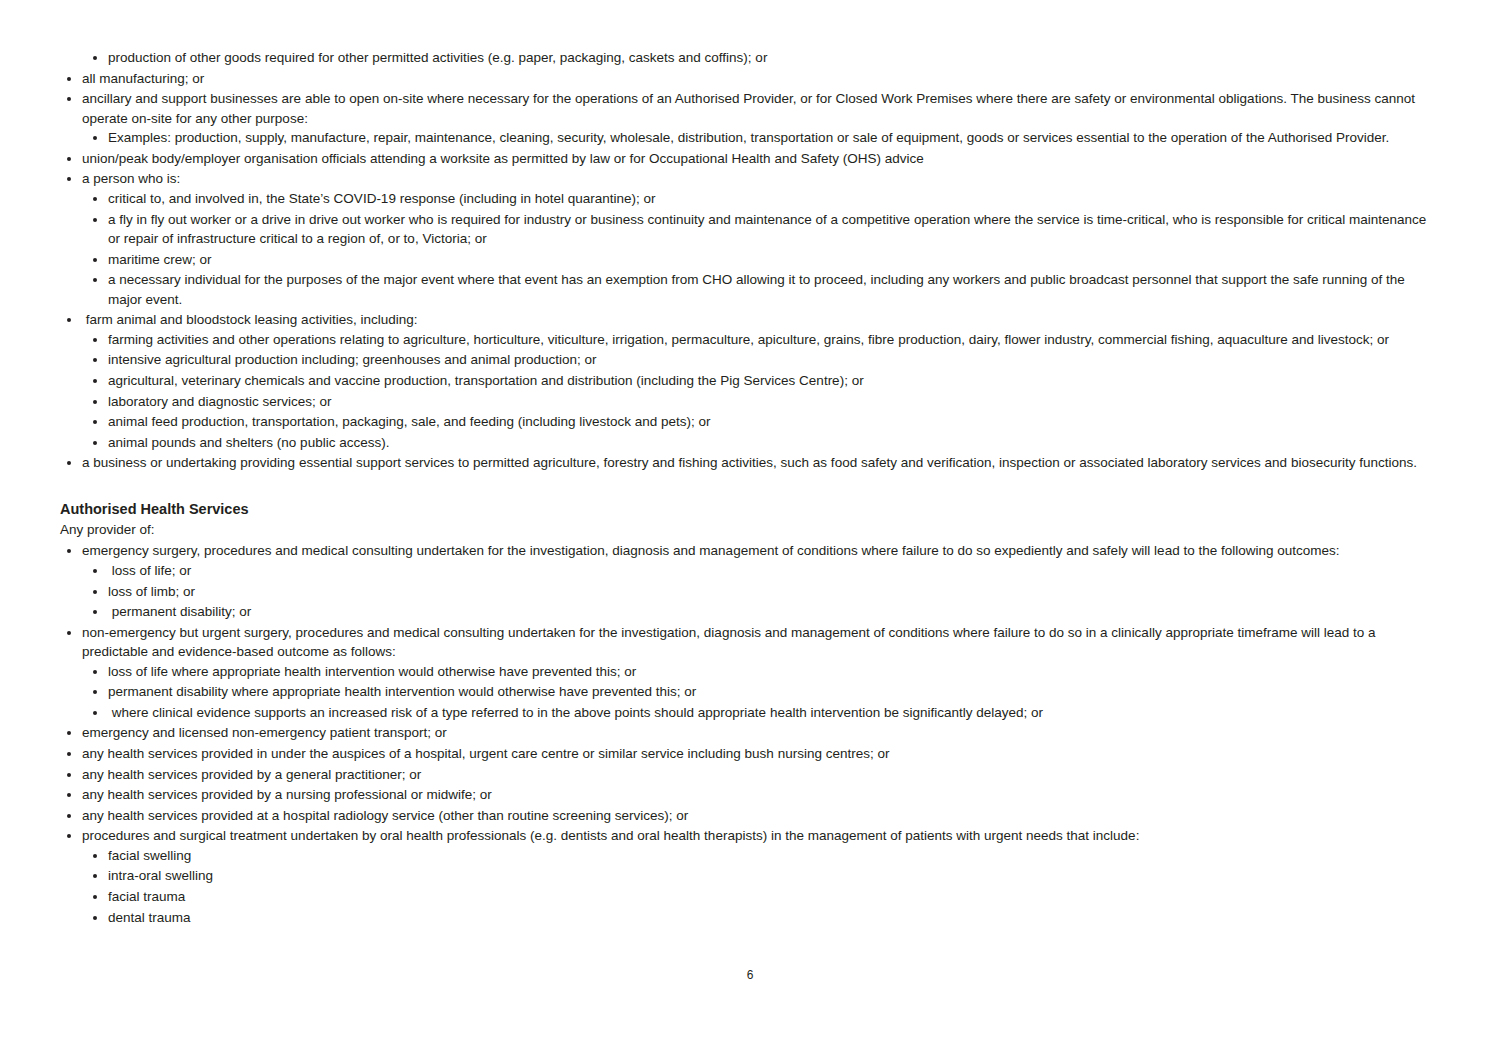production of other goods required for other permitted activities (e.g. paper, packaging, caskets and coffins); or
all manufacturing; or
ancillary and support businesses are able to open on-site where necessary for the operations of an Authorised Provider, or for Closed Work Premises where there are safety or environmental obligations. The business cannot operate on-site for any other purpose:
Examples: production, supply, manufacture, repair, maintenance, cleaning, security, wholesale, distribution, transportation or sale of equipment, goods or services essential to the operation of the Authorised Provider.
union/peak body/employer organisation officials attending a worksite as permitted by law or for Occupational Health and Safety (OHS) advice
a person who is:
critical to, and involved in, the State’s COVID-19 response (including in hotel quarantine); or
a fly in fly out worker or a drive in drive out worker who is required for industry or business continuity and maintenance of a competitive operation where the service is time-critical, who is responsible for critical maintenance or repair of infrastructure critical to a region of, or to, Victoria; or
maritime crew; or
a necessary individual for the purposes of the major event where that event has an exemption from CHO allowing it to proceed, including any workers and public broadcast personnel that support the safe running of the major event.
farm animal and bloodstock leasing activities, including:
farming activities and other operations relating to agriculture, horticulture, viticulture, irrigation, permaculture, apiculture, grains, fibre production, dairy, flower industry, commercial fishing, aquaculture and livestock; or
intensive agricultural production including; greenhouses and animal production; or
agricultural, veterinary chemicals and vaccine production, transportation and distribution (including the Pig Services Centre); or
laboratory and diagnostic services; or
animal feed production, transportation, packaging, sale, and feeding (including livestock and pets); or
animal pounds and shelters (no public access).
a business or undertaking providing essential support services to permitted agriculture, forestry and fishing activities, such as food safety and verification, inspection or associated laboratory services and biosecurity functions.
Authorised Health Services
Any provider of:
emergency surgery, procedures and medical consulting undertaken for the investigation, diagnosis and management of conditions where failure to do so expediently and safely will lead to the following outcomes:
loss of life; or
loss of limb; or
permanent disability; or
non-emergency but urgent surgery, procedures and medical consulting undertaken for the investigation, diagnosis and management of conditions where failure to do so in a clinically appropriate timeframe will lead to a predictable and evidence-based outcome as follows:
loss of life where appropriate health intervention would otherwise have prevented this; or
permanent disability where appropriate health intervention would otherwise have prevented this; or
where clinical evidence supports an increased risk of a type referred to in the above points should appropriate health intervention be significantly delayed; or
emergency and licensed non-emergency patient transport; or
any health services provided in under the auspices of a hospital, urgent care centre or similar service including bush nursing centres; or
any health services provided by a general practitioner; or
any health services provided by a nursing professional or midwife; or
any health services provided at a hospital radiology service (other than routine screening services); or
procedures and surgical treatment undertaken by oral health professionals (e.g. dentists and oral health therapists) in the management of patients with urgent needs that include:
facial swelling
intra-oral swelling
facial trauma
dental trauma
6